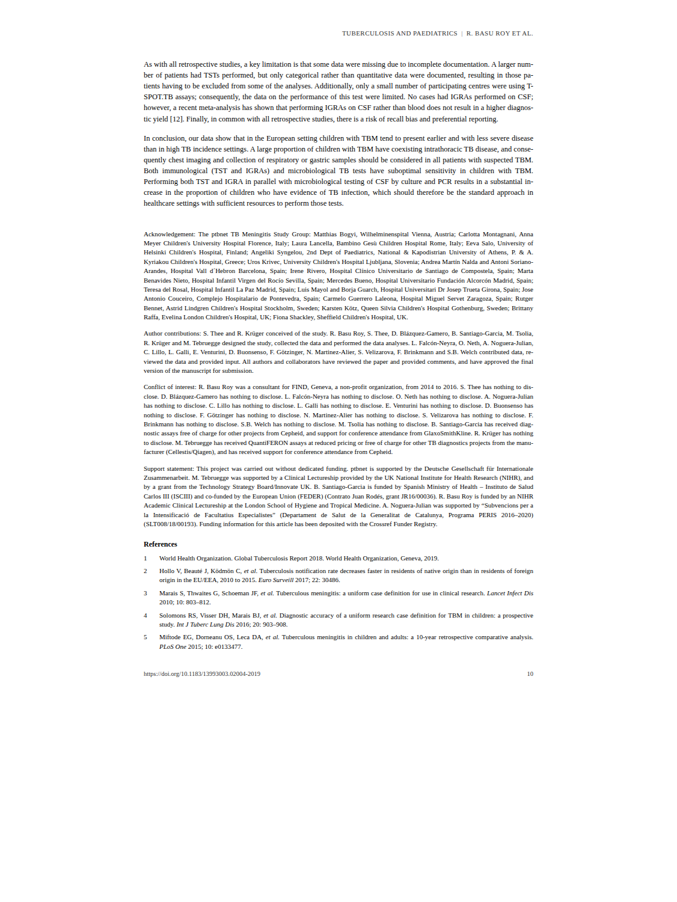TUBERCULOSIS AND PAEDIATRICS|R. BASU ROY ET AL.
As with all retrospective studies, a key limitation is that some data were missing due to incomplete documentation. A larger number of patients had TSTs performed, but only categorical rather than quantitative data were documented, resulting in those patients having to be excluded from some of the analyses. Additionally, only a small number of participating centres were using T-SPOT.TB assays; consequently, the data on the performance of this test were limited. No cases had IGRAs performed on CSF; however, a recent meta-analysis has shown that performing IGRAs on CSF rather than blood does not result in a higher diagnostic yield [12]. Finally, in common with all retrospective studies, there is a risk of recall bias and preferential reporting.
In conclusion, our data show that in the European setting children with TBM tend to present earlier and with less severe disease than in high TB incidence settings. A large proportion of children with TBM have coexisting intrathoracic TB disease, and consequently chest imaging and collection of respiratory or gastric samples should be considered in all patients with suspected TBM. Both immunological (TST and IGRAs) and microbiological TB tests have suboptimal sensitivity in children with TBM. Performing both TST and IGRA in parallel with microbiological testing of CSF by culture and PCR results in a substantial increase in the proportion of children who have evidence of TB infection, which should therefore be the standard approach in healthcare settings with sufficient resources to perform those tests.
Acknowledgement: The ptbnet TB Meningitis Study Group: Matthias Bogyi, Wilhelminenspital Vienna, Austria; Carlotta Montagnani, Anna Meyer Children's University Hospital Florence, Italy; Laura Lancella, Bambino Gesù Children Hospital Rome, Italy; Eeva Salo, University of Helsinki Children's Hospital, Finland; Angeliki Syngelou, 2nd Dept of Paediatrics, National & Kapodistrian University of Athens, P. & A. Kyriakou Children's Hospital, Greece; Uros Krivec, University Children's Hospital Ljubljana, Slovenia; Andrea Martín Nalda and Antoni Soriano-Arandes, Hospital Vall d´Hebron Barcelona, Spain; Irene Rivero, Hospital Clínico Universitario de Santiago de Compostela, Spain; Marta Benavides Nieto, Hospital Infantil Virgen del Rocío Sevilla, Spain; Mercedes Bueno, Hospital Universitario Fundación Alcorcón Madrid, Spain; Teresa del Rosal, Hospital Infantil La Paz Madrid, Spain; Luis Mayol and Borja Guarch, Hospital Universitari Dr Josep Trueta Girona, Spain; Jose Antonio Couceiro, Complejo Hospitalario de Pontevedra, Spain; Carmelo Guerrero Laleona, Hospital Miguel Servet Zaragoza, Spain; Rutger Bennet, Astrid Lindgren Children's Hospital Stockholm, Sweden; Karsten Kötz, Queen Silvia Children's Hospital Gothenburg, Sweden; Brittany Raffa, Evelina London Children's Hospital, UK; Fiona Shackley, Sheffield Children's Hospital, UK.
Author contributions: S. Thee and R. Krüger conceived of the study. R. Basu Roy, S. Thee, D. Blázquez-Gamero, B. Santiago-Garcia, M. Tsolia, R. Krüger and M. Tebruegge designed the study, collected the data and performed the data analyses. L. Falcón-Neyra, O. Neth, A. Noguera-Julian, C. Lillo, L. Galli, E. Venturini, D. Buonsenso, F. Götzinger, N. Martinez-Alier, S. Velizarova, F. Brinkmann and S.B. Welch contributed data, reviewed the data and provided input. All authors and collaborators have reviewed the paper and provided comments, and have approved the final version of the manuscript for submission.
Conflict of interest: R. Basu Roy was a consultant for FIND, Geneva, a non-profit organization, from 2014 to 2016. S. Thee has nothing to disclose. D. Blázquez-Gamero has nothing to disclose. L. Falcón-Neyra has nothing to disclose. O. Neth has nothing to disclose. A. Noguera-Julian has nothing to disclose. C. Lillo has nothing to disclose. L. Galli has nothing to disclose. E. Venturini has nothing to disclose. D. Buonsenso has nothing to disclose. F. Götzinger has nothing to disclose. N. Martinez-Alier has nothing to disclose. S. Velizarova has nothing to disclose. F. Brinkmann has nothing to disclose. S.B. Welch has nothing to disclose. M. Tsolia has nothing to disclose. B. Santiago-Garcia has received diagnostic assays free of charge for other projects from Cepheid, and support for conference attendance from GlaxoSmithKline. R. Krüger has nothing to disclose. M. Tebruegge has received QuantiFERON assays at reduced pricing or free of charge for other TB diagnostics projects from the manufacturer (Cellestis/Qiagen), and has received support for conference attendance from Cepheid.
Support statement: This project was carried out without dedicated funding. ptbnet is supported by the Deutsche Gesellschaft für Internationale Zusammenarbeit. M. Tebruegge was supported by a Clinical Lectureship provided by the UK National Institute for Health Research (NIHR), and by a grant from the Technology Strategy Board/Innovate UK. B. Santiago-Garcia is funded by Spanish Ministry of Health – Instituto de Salud Carlos III (ISCIII) and co-funded by the European Union (FEDER) (Contrato Juan Rodés, grant JR16/00036). R. Basu Roy is funded by an NIHR Academic Clinical Lectureship at the London School of Hygiene and Tropical Medicine. A. Noguera-Julian was supported by “Subvencions per a la Intensificació de Facultatius Especialistes” (Departament de Salut de la Generalitat de Catalunya, Programa PERIS 2016–2020) (SLT008/18/00193). Funding information for this article has been deposited with the Crossref Funder Registry.
References
1 World Health Organization. Global Tuberculosis Report 2018. World Health Organization, Geneva, 2019.
2 Hollo V, Beauté J, Ködmön C, et al. Tuberculosis notification rate decreases faster in residents of native origin than in residents of foreign origin in the EU/EEA, 2010 to 2015. Euro Surveill 2017; 22: 30486.
3 Marais S, Thwaites G, Schoeman JF, et al. Tuberculous meningitis: a uniform case definition for use in clinical research. Lancet Infect Dis 2010; 10: 803–812.
4 Solomons RS, Visser DH, Marais BJ, et al. Diagnostic accuracy of a uniform research case definition for TBM in children: a prospective study. Int J Tuberc Lung Dis 2016; 20: 903–908.
5 Miftode EG, Dorneanu OS, Leca DA, et al. Tuberculous meningitis in children and adults: a 10-year retrospective comparative analysis. PLoS One 2015; 10: e0133477.
https://doi.org/10.1183/13993003.02004-2019
10